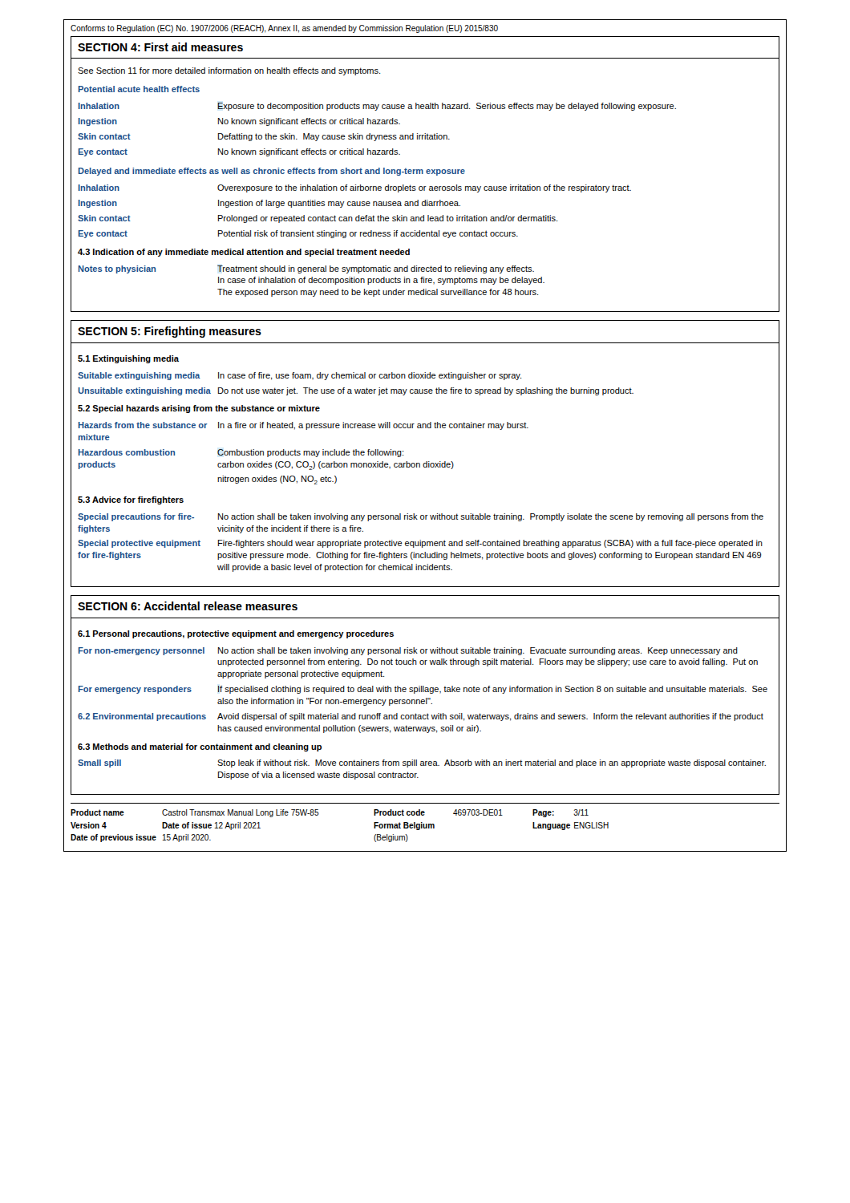Conforms to Regulation (EC) No. 1907/2006 (REACH), Annex II, as amended by Commission Regulation (EU) 2015/830
SECTION 4: First aid measures
See Section 11 for more detailed information on health effects and symptoms.
Potential acute health effects
| Inhalation | E xposure to decomposition products may cause a health hazard. Serious effects may be delayed following exposure. |
| Ingestion | No known significant effects or critical hazards. |
| Skin contact | Defatting to the skin. May cause skin dryness and irritation. |
| Eye contact | No known significant effects or critical hazards. |
Delayed and immediate effects as well as chronic effects from short and long-term exposure
| Inhalation | Overexposure to the inhalation of airborne droplets or aerosols may cause irritation of the respiratory tract. |
| Ingestion | Ingestion of large quantities may cause nausea and diarrhoea. |
| Skin contact | Prolonged or repeated contact can defat the skin and lead to irritation and/or dermatitis. |
| Eye contact | Potential risk of transient stinging or redness if accidental eye contact occurs. |
4.3 Indication of any immediate medical attention and special treatment needed
| Notes to physician | T reatment should in general be symptomatic and directed to relieving any effects. In case of inhalation of decomposition products in a fire, symptoms may be delayed. The exposed person may need to be kept under medical surveillance for 48 hours. |
SECTION 5: Firefighting measures
5.1 Extinguishing media
| Suitable extinguishing media | In case of fire, use foam, dry chemical or carbon dioxide extinguisher or spray. |
| Unsuitable extinguishing media | Do not use water jet. The use of a water jet may cause the fire to spread by splashing the burning product. |
5.2 Special hazards arising from the substance or mixture
| Hazards from the substance or mixture | In a fire or if heated, a pressure increase will occur and the container may burst. |
| Hazardous combustion products | C ombustion products may include the following: carbon oxides (CO, CO 2 ) (carbon monoxide, carbon dioxide) nitrogen oxides (NO, NO 2 etc.) |
5.3 Advice for firefighters
| Special precautions for fire-fighters | No action shall be taken involving any personal risk or without suitable training. Promptly isolate the scene by removing all persons from the vicinity of the incident if there is a fire. |
| Special protective equipment for fire-fighters | Fire-fighters should wear appropriate protective equipment and self-contained breathing apparatus (SCBA) with a full face-piece operated in positive pressure mode. Clothing for fire-fighters (including helmets, protective boots and gloves) conforming to European standard EN 469 will provide a basic level of protection for chemical incidents. |
SECTION 6: Accidental release measures
6.1 Personal precautions, protective equipment and emergency procedures
| For non-emergency personnel | No action shall be taken involving any personal risk or without suitable training. Evacuate surrounding areas. Keep unnecessary and unprotected personnel from entering. Do not touch or walk through spilt material. Floors may be slippery; use care to avoid falling. Put on appropriate personal protective equipment. |
| For emergency responders | I f specialised clothing is required to deal with the spillage, take note of any information in Section 8 on suitable and unsuitable materials. See also the information in "For non-emergency personnel". |
| 6.2 Environmental precautions | Avoid dispersal of spilt material and runoff and contact with soil, waterways, drains and sewers. Inform the relevant authorities if the product has caused environmental pollution (sewers, waterways, soil or air). |
6.3 Methods and material for containment and cleaning up
| Small spill | Stop leak if without risk. Move containers from spill area. Absorb with an inert material and place in an appropriate waste disposal container. Dispose of via a licensed waste disposal contractor. |
| Product name | Castrol Transmax Manual Long Life 75W-85 | Product code | 469703-DE01 | Page: | 3/11 |
| Version 4 | Date of issue 12 April 2021 | Format Belgium | | Language | ENGLISH |
| Date of previous issue | 15 April 2020. | (Belgium) | | | |